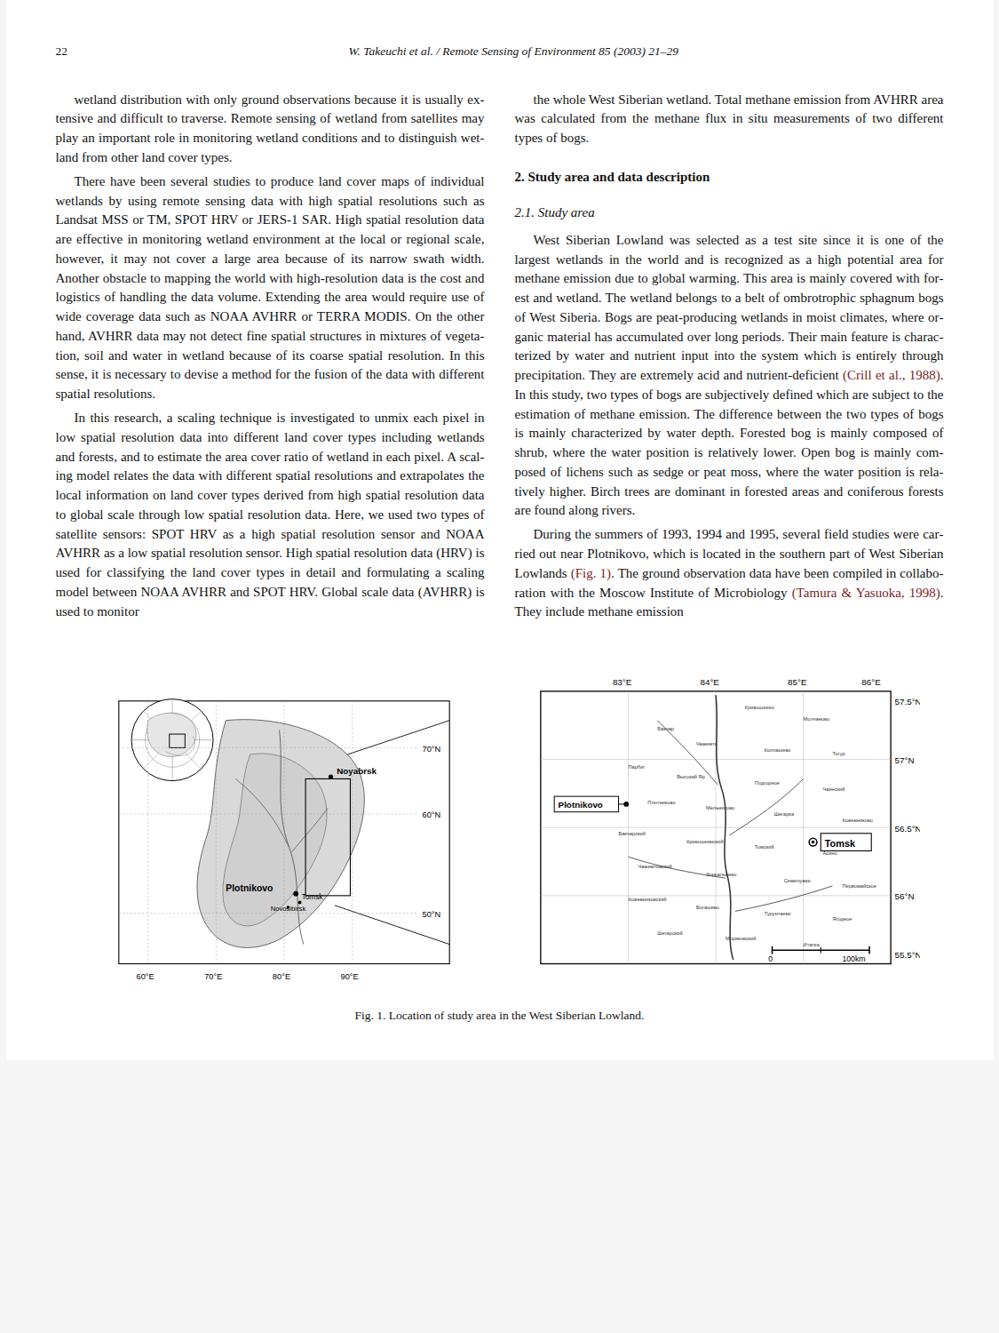22 W. Takeuchi et al. / Remote Sensing of Environment 85 (2003) 21–29
wetland distribution with only ground observations because it is usually extensive and difficult to traverse. Remote sensing of wetland from satellites may play an important role in monitoring wetland conditions and to distinguish wetland from other land cover types.
There have been several studies to produce land cover maps of individual wetlands by using remote sensing data with high spatial resolutions such as Landsat MSS or TM, SPOT HRV or JERS-1 SAR. High spatial resolution data are effective in monitoring wetland environment at the local or regional scale, however, it may not cover a large area because of its narrow swath width. Another obstacle to mapping the world with high-resolution data is the cost and logistics of handling the data volume. Extending the area would require use of wide coverage data such as NOAA AVHRR or TERRA MODIS. On the other hand, AVHRR data may not detect fine spatial structures in mixtures of vegetation, soil and water in wetland because of its coarse spatial resolution. In this sense, it is necessary to devise a method for the fusion of the data with different spatial resolutions.
In this research, a scaling technique is investigated to unmix each pixel in low spatial resolution data into different land cover types including wetlands and forests, and to estimate the area cover ratio of wetland in each pixel. A scaling model relates the data with different spatial resolutions and extrapolates the local information on land cover types derived from high spatial resolution data to global scale through low spatial resolution data. Here, we used two types of satellite sensors: SPOT HRV as a high spatial resolution sensor and NOAA AVHRR as a low spatial resolution sensor. High spatial resolution data (HRV) is used for classifying the land cover types in detail and formulating a scaling model between NOAA AVHRR and SPOT HRV. Global scale data (AVHRR) is used to monitor
the whole West Siberian wetland. Total methane emission from AVHRR area was calculated from the methane flux in situ measurements of two different types of bogs.
2. Study area and data description
2.1. Study area
West Siberian Lowland was selected as a test site since it is one of the largest wetlands in the world and is recognized as a high potential area for methane emission due to global warming. This area is mainly covered with forest and wetland. The wetland belongs to a belt of ombrotrophic sphagnum bogs of West Siberia. Bogs are peat-producing wetlands in moist climates, where organic material has accumulated over long periods. Their main feature is characterized by water and nutrient input into the system which is entirely through precipitation. They are extremely acid and nutrient-deficient (Crill et al., 1988). In this study, two types of bogs are subjectively defined which are subject to the estimation of methane emission. The difference between the two types of bogs is mainly characterized by water depth. Forested bog is mainly composed of shrub, where the water position is relatively lower. Open bog is mainly composed of lichens such as sedge or peat moss, where the water position is relatively higher. Birch trees are dominant in forested areas and coniferous forests are found along rivers.
During the summers of 1993, 1994 and 1995, several field studies were carried out near Plotnikovo, which is located in the southern part of West Siberian Lowlands (Fig. 1). The ground observation data have been compiled in collaboration with the Moscow Institute of Microbiology (Tamura & Yasuoka, 1998). They include methane emission
Noyabrsk Plotnikovo Tomsk Novosibirsk 70°N 60°N 50°N 60°E 70°E 80°E 90°E
Кривошеино Молчаново Бакчар Чажемто Колпашево Тогур Парбиг Высокий Яр Подгорное Чаинский Плотниково Мельниково Шегарка Кожевниково Бакчарский Кривошеинский Томский Асино Чажемтовский Зоркальцево Семилужки Первомайское Кожевниковский Богашево Турунтаево Ягодное Шегарский Моряковский Итатка Plotnikovo Tomsk 83°E 84°E 85°E 86°E 57.5°N 57°N 56.5°N 56°N 55.5°N 0 100km
Fig. 1. Location of study area in the West Siberian Lowland.